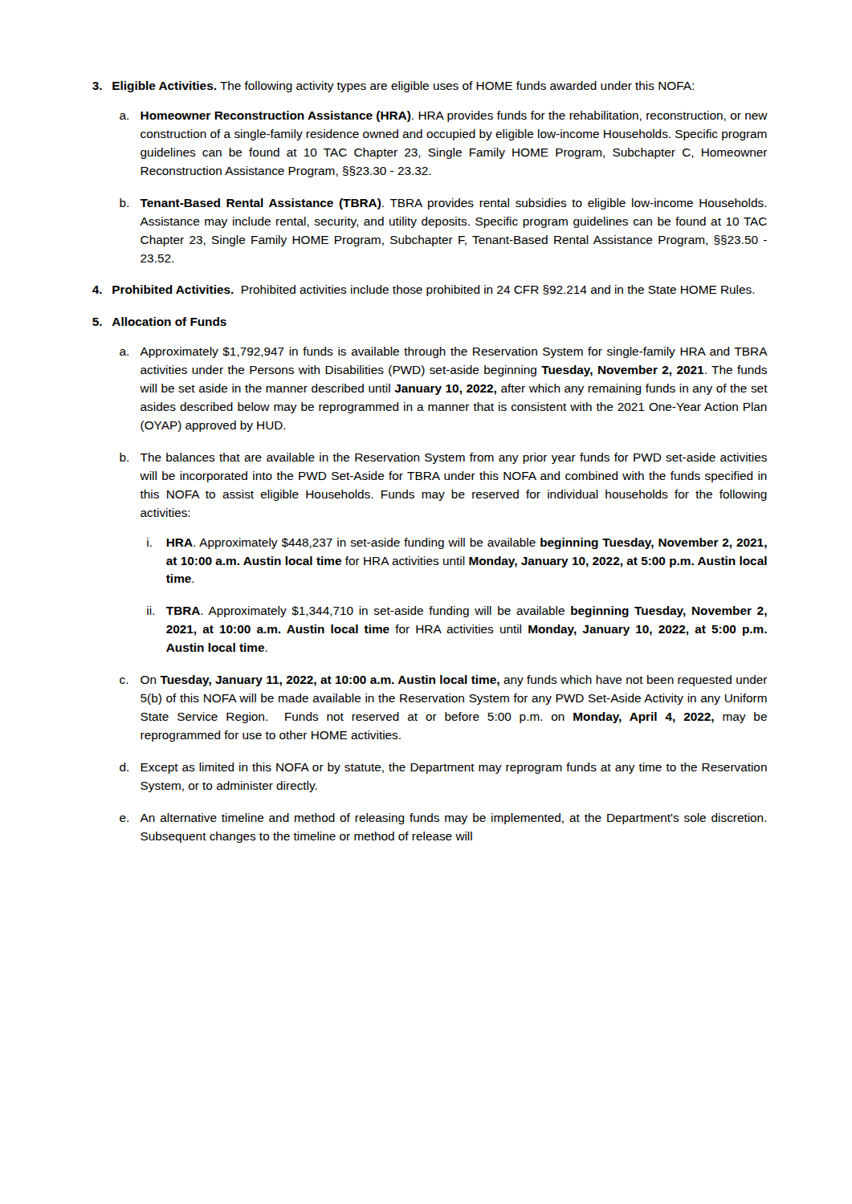3. Eligible Activities. The following activity types are eligible uses of HOME funds awarded under this NOFA:
a. Homeowner Reconstruction Assistance (HRA). HRA provides funds for the rehabilitation, reconstruction, or new construction of a single-family residence owned and occupied by eligible low-income Households. Specific program guidelines can be found at 10 TAC Chapter 23, Single Family HOME Program, Subchapter C, Homeowner Reconstruction Assistance Program, §§23.30 - 23.32.
b. Tenant-Based Rental Assistance (TBRA). TBRA provides rental subsidies to eligible low-income Households. Assistance may include rental, security, and utility deposits. Specific program guidelines can be found at 10 TAC Chapter 23, Single Family HOME Program, Subchapter F, Tenant-Based Rental Assistance Program, §§23.50 - 23.52.
4. Prohibited Activities. Prohibited activities include those prohibited in 24 CFR §92.214 and in the State HOME Rules.
5. Allocation of Funds
a. Approximately $1,792,947 in funds is available through the Reservation System for single-family HRA and TBRA activities under the Persons with Disabilities (PWD) set-aside beginning Tuesday, November 2, 2021. The funds will be set aside in the manner described until January 10, 2022, after which any remaining funds in any of the set asides described below may be reprogrammed in a manner that is consistent with the 2021 One-Year Action Plan (OYAP) approved by HUD.
b. The balances that are available in the Reservation System from any prior year funds for PWD set-aside activities will be incorporated into the PWD Set-Aside for TBRA under this NOFA and combined with the funds specified in this NOFA to assist eligible Households. Funds may be reserved for individual households for the following activities:
i. HRA. Approximately $448,237 in set-aside funding will be available beginning Tuesday, November 2, 2021, at 10:00 a.m. Austin local time for HRA activities until Monday, January 10, 2022, at 5:00 p.m. Austin local time.
ii. TBRA. Approximately $1,344,710 in set-aside funding will be available beginning Tuesday, November 2, 2021, at 10:00 a.m. Austin local time for HRA activities until Monday, January 10, 2022, at 5:00 p.m. Austin local time.
c. On Tuesday, January 11, 2022, at 10:00 a.m. Austin local time, any funds which have not been requested under 5(b) of this NOFA will be made available in the Reservation System for any PWD Set-Aside Activity in any Uniform State Service Region. Funds not reserved at or before 5:00 p.m. on Monday, April 4, 2022, may be reprogrammed for use to other HOME activities.
d. Except as limited in this NOFA or by statute, the Department may reprogram funds at any time to the Reservation System, or to administer directly.
e. An alternative timeline and method of releasing funds may be implemented, at the Department's sole discretion. Subsequent changes to the timeline or method of release will